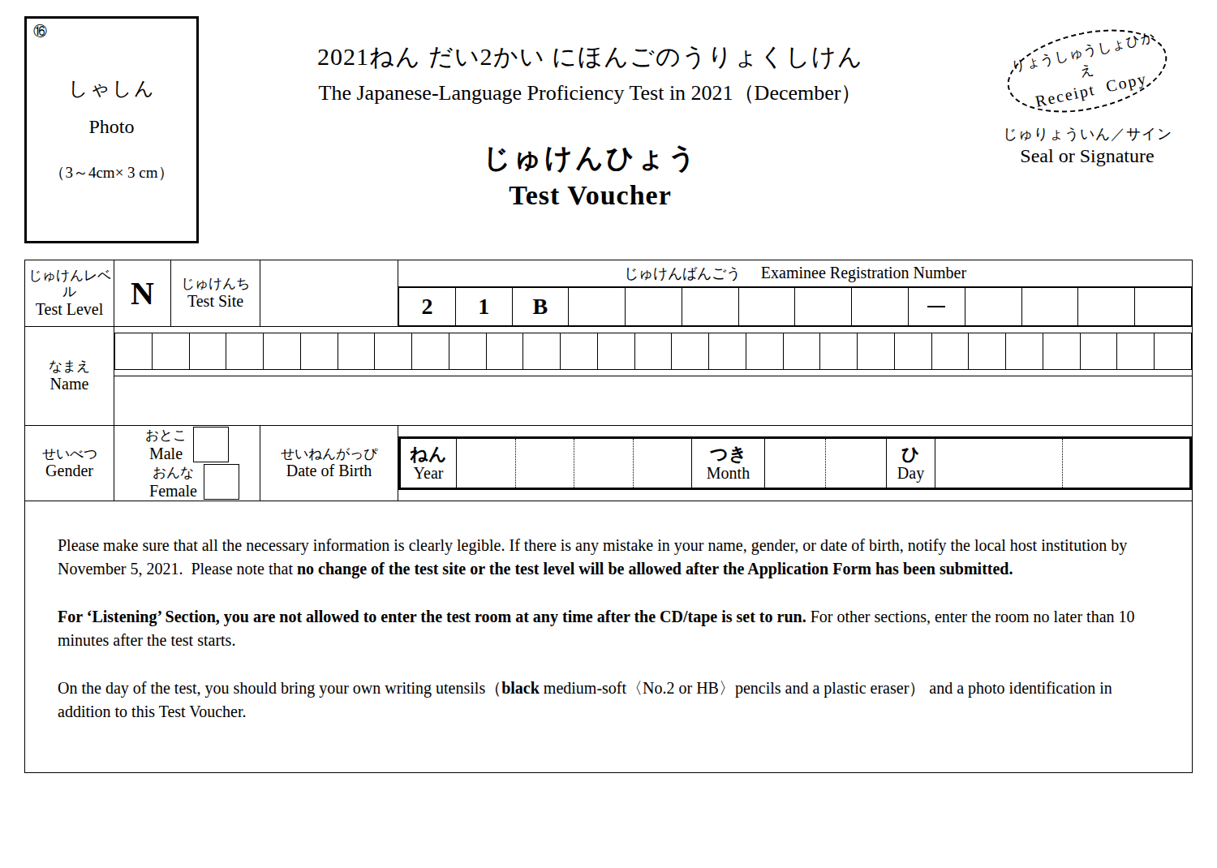⑯
しゃしん
Photo
（3～4cm× 3 cm）
2021ねん だい2かい にほんごのうりょくしけん
The Japanese-Language Proficiency Test in 2021（December）
じゅけんひょう
Test Voucher
りょうしゅうしょひかえ
Receipt Copy
じゅりょういん／サイン
Seal or Signature
| じゅけんレベル Test Level | N | じゅけんち Test Site | | じゅけんばんごう Examinee Registration Number / 2 / 1 / B / / / / / / / / / / / / |
| なまえ Name | |
| せいべつ Gender | おとこ Male おんな Female | せいねんがっぴ Date of Birth | / ねん Year / / つき Month / / ひ Day / / |
Please make sure that all the necessary information is clearly legible. If there is any mistake in your name, gender, or date of birth, notify the local host institution by November 5, 2021. Please note that no change of the test site or the test level will be allowed after the Application Form has been submitted.
For ‘Listening’ Section, you are not allowed to enter the test room at any time after the CD/tape is set to run. For other sections, enter the room no later than 10 minutes after the test starts.
On the day of the test, you should bring your own writing utensils（black medium-soft〈No.2 or HB〉pencils and a plastic eraser） and a photo identification in addition to this Test Voucher.